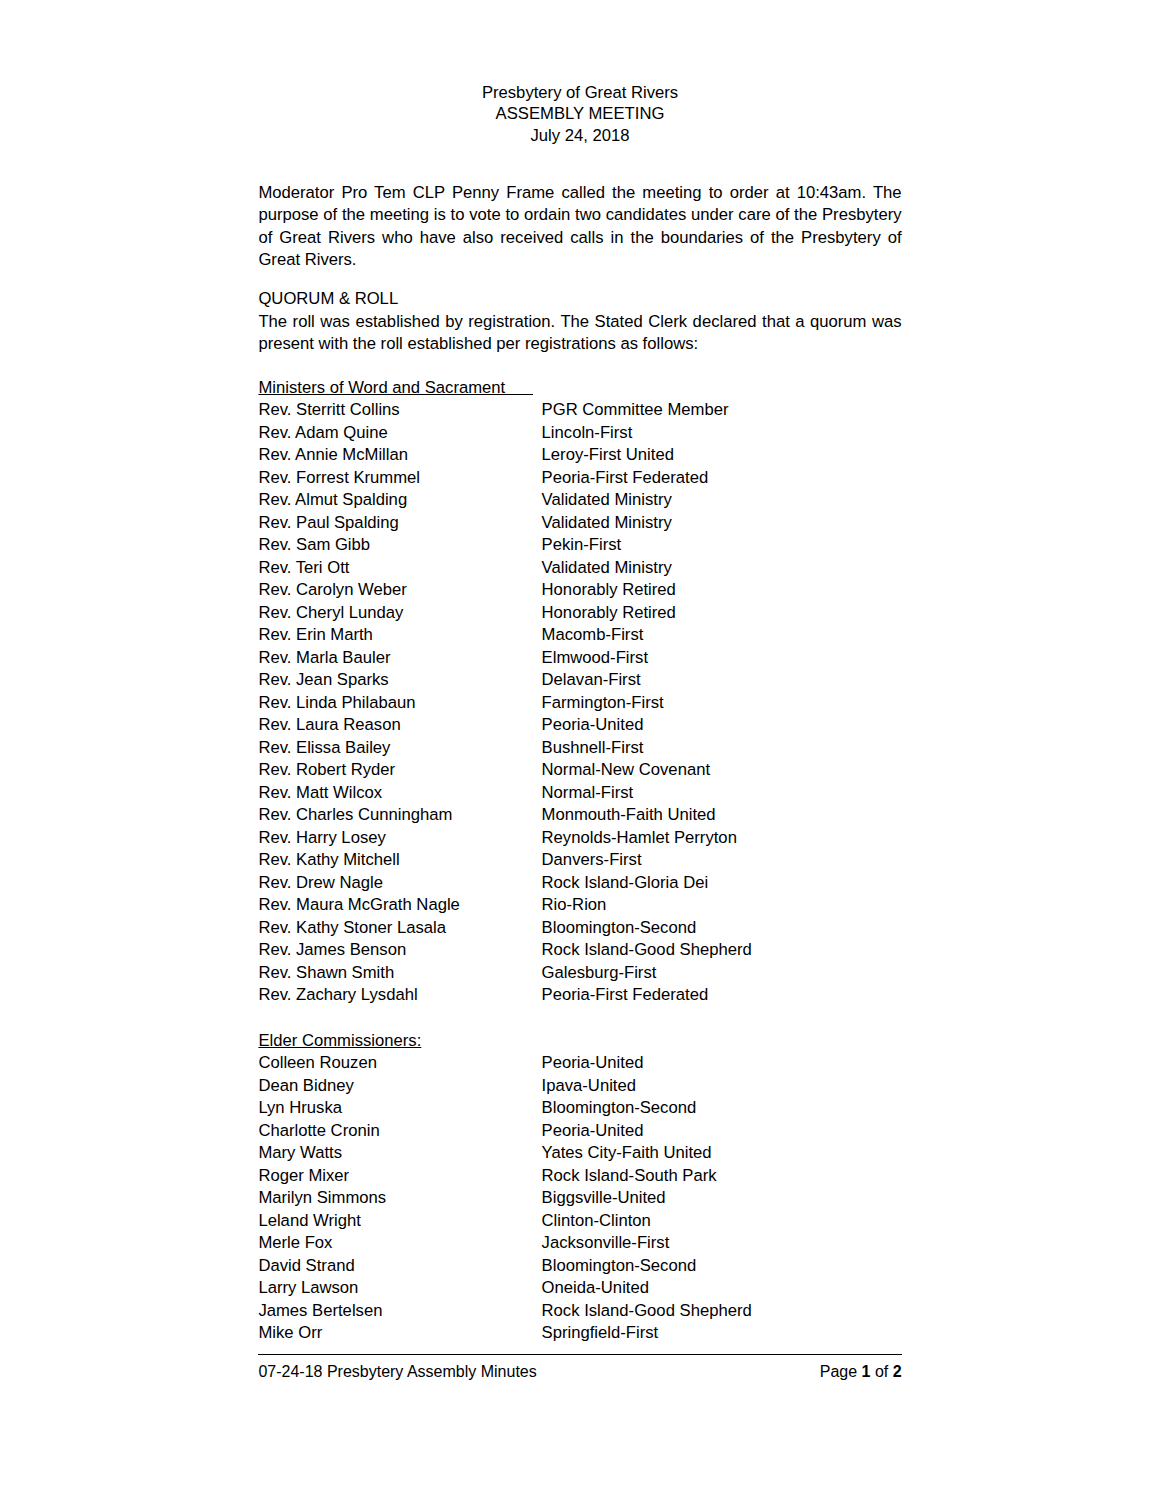Presbytery of Great Rivers
ASSEMBLY MEETING
July 24, 2018
Moderator Pro Tem CLP Penny Frame called the meeting to order at 10:43am. The purpose of the meeting is to vote to ordain two candidates under care of the Presbytery of Great Rivers who have also received calls in the boundaries of the Presbytery of Great Rivers.
QUORUM & ROLL
The roll was established by registration. The Stated Clerk declared that a quorum was present with the roll established per registrations as follows:
Ministers of Word and Sacrament
| Rev. Sterritt Collins | PGR Committee Member |
| Rev. Adam Quine | Lincoln-First |
| Rev. Annie McMillan | Leroy-First United |
| Rev. Forrest Krummel | Peoria-First Federated |
| Rev. Almut Spalding | Validated Ministry |
| Rev. Paul Spalding | Validated Ministry |
| Rev. Sam Gibb | Pekin-First |
| Rev. Teri Ott | Validated Ministry |
| Rev. Carolyn Weber | Honorably Retired |
| Rev. Cheryl Lunday | Honorably Retired |
| Rev. Erin Marth | Macomb-First |
| Rev. Marla Bauler | Elmwood-First |
| Rev. Jean Sparks | Delavan-First |
| Rev. Linda Philabaun | Farmington-First |
| Rev. Laura Reason | Peoria-United |
| Rev. Elissa Bailey | Bushnell-First |
| Rev. Robert Ryder | Normal-New Covenant |
| Rev. Matt Wilcox | Normal-First |
| Rev. Charles Cunningham | Monmouth-Faith United |
| Rev. Harry Losey | Reynolds-Hamlet Perryton |
| Rev. Kathy Mitchell | Danvers-First |
| Rev. Drew Nagle | Rock Island-Gloria Dei |
| Rev. Maura McGrath Nagle | Rio-Rion |
| Rev. Kathy Stoner Lasala | Bloomington-Second |
| Rev. James Benson | Rock Island-Good Shepherd |
| Rev. Shawn Smith | Galesburg-First |
| Rev. Zachary Lysdahl | Peoria-First Federated |
Elder Commissioners:
| Colleen Rouzen | Peoria-United |
| Dean Bidney | Ipava-United |
| Lyn Hruska | Bloomington-Second |
| Charlotte Cronin | Peoria-United |
| Mary Watts | Yates City-Faith United |
| Roger Mixer | Rock Island-South Park |
| Marilyn Simmons | Biggsville-United |
| Leland Wright | Clinton-Clinton |
| Merle Fox | Jacksonville-First |
| David Strand | Bloomington-Second |
| Larry Lawson | Oneida-United |
| James Bertelsen | Rock Island-Good Shepherd |
| Mike Orr | Springfield-First |
07-24-18 Presbytery Assembly Minutes
Page 1 of 2